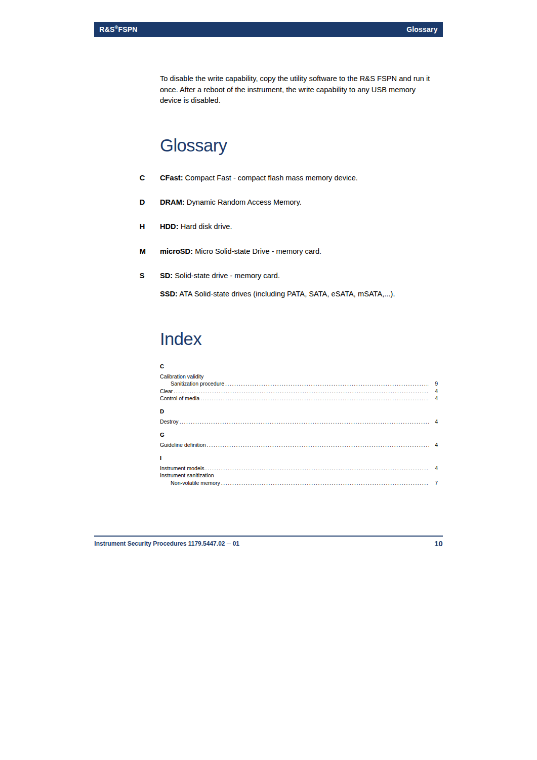R&S®FSPN
Glossary
To disable the write capability, copy the utility software to the R&S FSPN and run it once. After a reboot of the instrument, the write capability to any USB memory device is disabled.
Glossary
C
CFast: Compact Fast - compact flash mass memory device.
D
DRAM: Dynamic Random Access Memory.
H
HDD: Hard disk drive.
M
microSD: Micro Solid-state Drive - memory card.
S
SD: Solid-state drive - memory card.
SSD: ATA Solid-state drives (including PATA, SATA, eSATA, mSATA,...).
Index
C
Calibration validity
Sanitization procedure ........................................................................................................................... 9
Clear ................................................................................................................................................. 4
Control of media ............................................................................................................................... 4
D
Destroy ............................................................................................................................................. 4
G
Guideline definition ......................................................................................................................... 4
I
Instrument models ........................................................................................................................... 4
Instrument sanitization
Non-volatile memory ..................................................................................................................... 7
Instrument Security Procedures 1179.5447.02 ─ 01
10